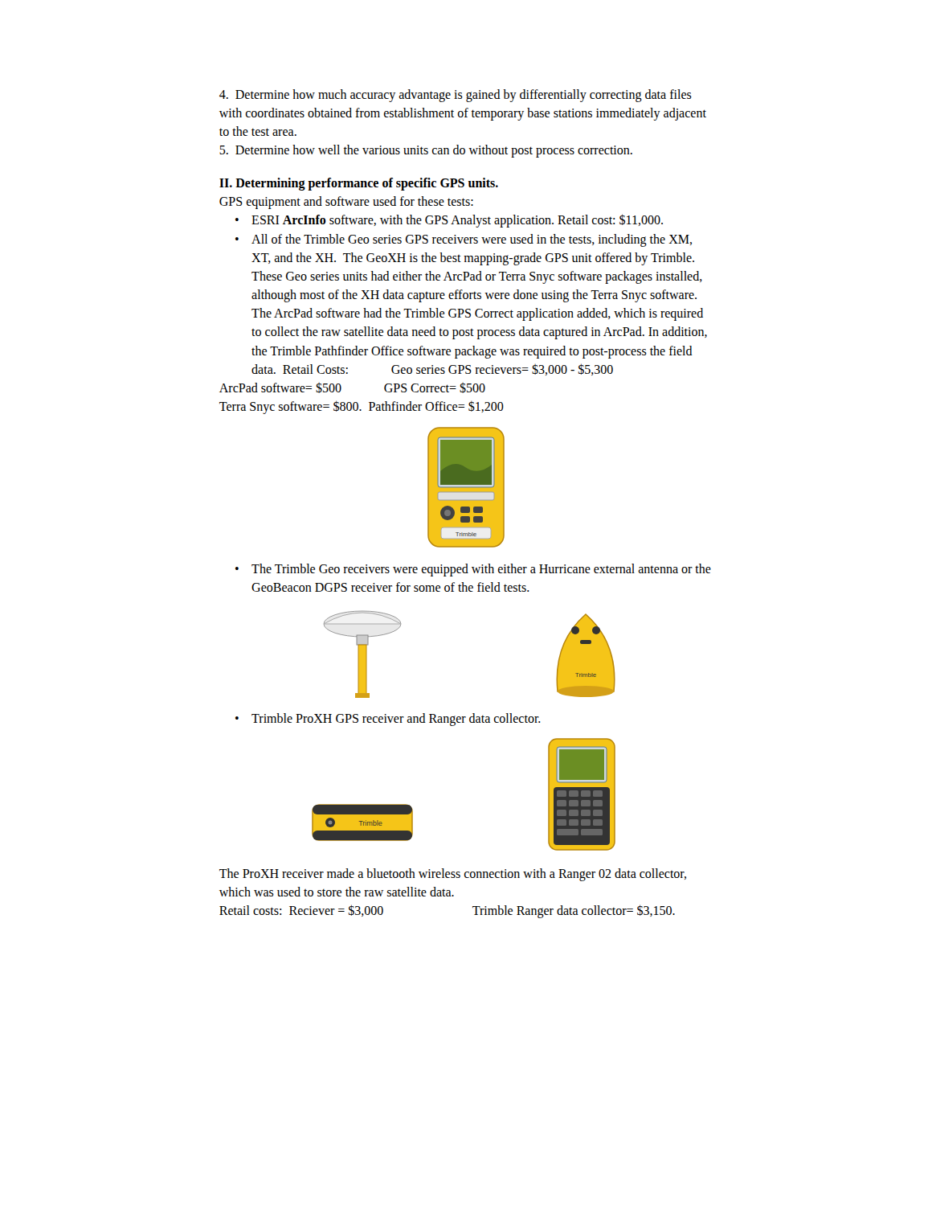4. Determine how much accuracy advantage is gained by differentially correcting data files with coordinates obtained from establishment of temporary base stations immediately adjacent to the test area.
5. Determine how well the various units can do without post process correction.
II. Determining performance of specific GPS units.
GPS equipment and software used for these tests:
ESRI ArcInfo software, with the GPS Analyst application. Retail cost: $11,000.
All of the Trimble Geo series GPS receivers were used in the tests, including the XM, XT, and the XH. The GeoXH is the best mapping-grade GPS unit offered by Trimble. These Geo series units had either the ArcPad or Terra Snyc software packages installed, although most of the XH data capture efforts were done using the Terra Snyc software. The ArcPad software had the Trimble GPS Correct application added, which is required to collect the raw satellite data need to post process data captured in ArcPad. In addition, the Trimble Pathfinder Office software package was required to post-process the field data. Retail Costs: Geo series GPS recievers= $3,000 - $5,300
ArcPad software= $500 GPS Correct= $500
Terra Snyc software= $800. Pathfinder Office= $1,200
The Trimble Geo receivers were equipped with either a Hurricane external antenna or the GeoBeacon DGPS receiver for some of the field tests.
Trimble ProXH GPS receiver and Ranger data collector.
The ProXH receiver made a bluetooth wireless connection with a Ranger 02 data collector, which was used to store the raw satellite data.
Retail costs: Reciever = $3,000 Trimble Ranger data collector= $3,150.